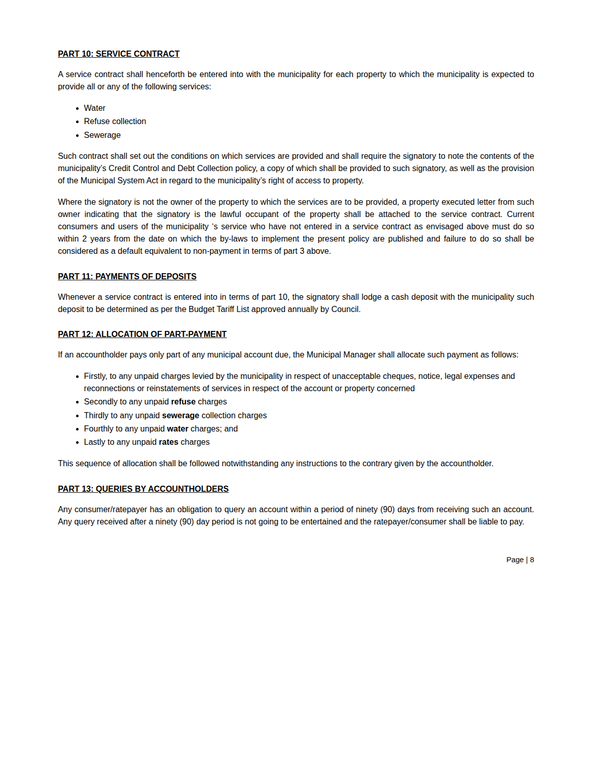PART 10: SERVICE CONTRACT
A service contract shall henceforth be entered into with the municipality for each property to which the municipality is expected to provide all or any of the following services:
Water
Refuse collection
Sewerage
Such contract shall set out the conditions on which services are provided and shall require the signatory to note the contents of the municipality’s Credit Control and Debt Collection policy, a copy of which shall be provided to such signatory, as well as the provision of the Municipal System Act in regard to the municipality’s right of access to property.
Where the signatory is not the owner of the property to which the services are to be provided, a property executed letter from such owner indicating that the signatory is the lawful occupant of the property shall be attached to the service contract. Current consumers and users of the municipality ‘s service who have not entered in a service contract as envisaged above must do so within 2 years from the date on which the by-laws to implement the present policy are published and failure to do so shall be considered as a default equivalent to non-payment in terms of part 3 above.
PART 11: PAYMENTS OF DEPOSITS
Whenever a service contract is entered into in terms of part 10, the signatory shall lodge a cash deposit with the municipality such deposit to be determined as per the Budget Tariff List approved annually by Council.
PART 12: ALLOCATION OF PART-PAYMENT
If an accountholder pays only part of any municipal account due, the Municipal Manager shall allocate such payment as follows:
Firstly, to any unpaid charges levied by the municipality in respect of unacceptable cheques, notice, legal expenses and reconnections or reinstatements of services in respect of the account or property concerned
Secondly to any unpaid refuse charges
Thirdly to any unpaid sewerage collection charges
Fourthly to any unpaid water charges; and
Lastly to any unpaid rates charges
This sequence of allocation shall be followed notwithstanding any instructions to the contrary given by the accountholder.
PART 13: QUERIES BY ACCOUNTHOLDERS
Any consumer/ratepayer has an obligation to query an account within a period of ninety (90) days from receiving such an account. Any query received after a ninety (90) day period is not going to be entertained and the ratepayer/consumer shall be liable to pay.
Page | 8